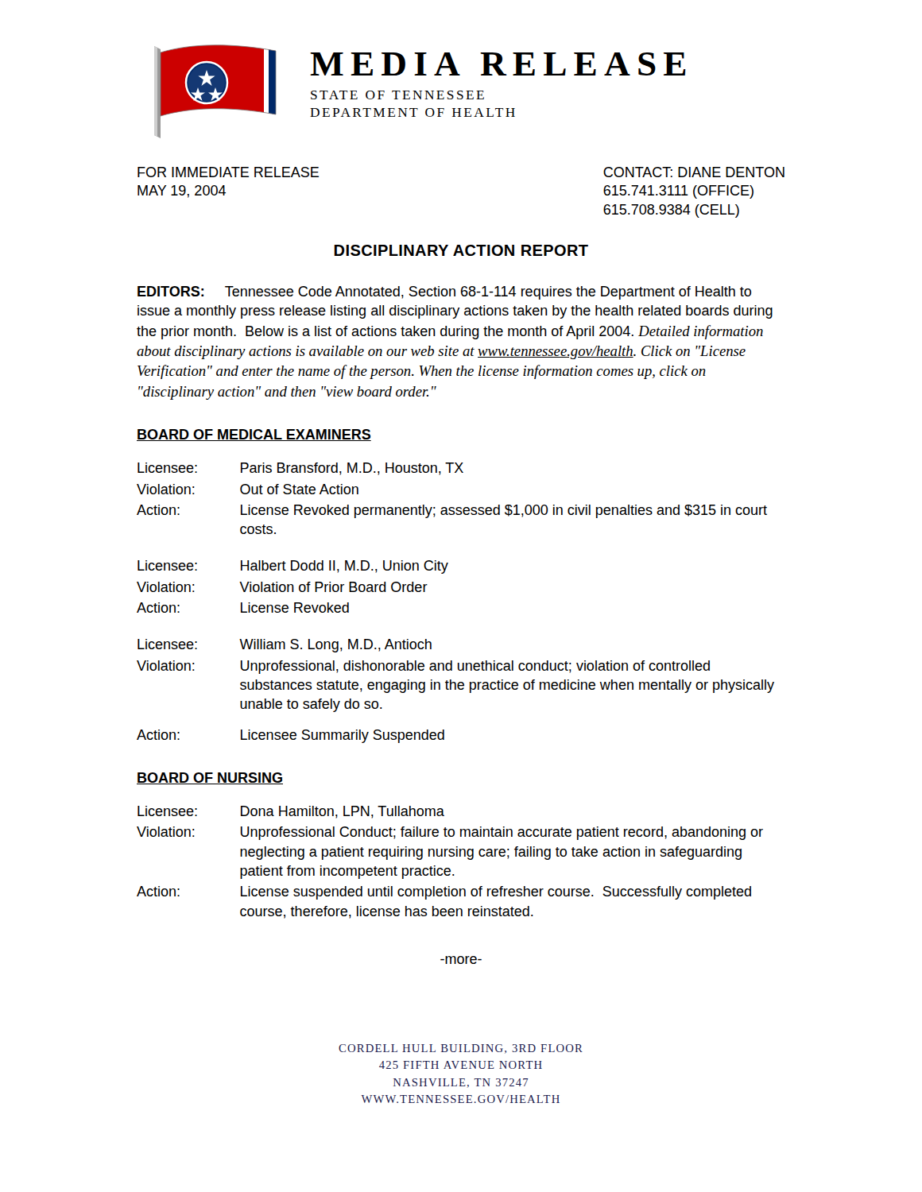MEDIA RELEASE
STATE OF TENNESSEE
DEPARTMENT OF HEALTH
FOR IMMEDIATE RELEASE
MAY 19, 2004
CONTACT: DIANE DENTON
615.741.3111 (OFFICE)
615.708.9384 (CELL)
DISCIPLINARY ACTION REPORT
EDITORS: Tennessee Code Annotated, Section 68-1-114 requires the Department of Health to issue a monthly press release listing all disciplinary actions taken by the health related boards during the prior month. Below is a list of actions taken during the month of April 2004. Detailed information about disciplinary actions is available on our web site at www.tennessee.gov/health. Click on "License Verification" and enter the name of the person. When the license information comes up, click on "disciplinary action" and then "view board order."
BOARD OF MEDICAL EXAMINERS
| Licensee: | Paris Bransford, M.D., Houston, TX |
| Violation: | Out of State Action |
| Action: | License Revoked permanently; assessed $1,000 in civil penalties and $315 in court costs. |
| Licensee: | Halbert Dodd II, M.D., Union City |
| Violation: | Violation of Prior Board Order |
| Action: | License Revoked |
| Licensee: | William S. Long, M.D., Antioch |
| Violation: | Unprofessional, dishonorable and unethical conduct; violation of controlled substances statute, engaging in the practice of medicine when mentally or physically unable to safely do so. |
| Action: | Licensee Summarily Suspended |
BOARD OF NURSING
| Licensee: | Dona Hamilton, LPN, Tullahoma |
| Violation: | Unprofessional Conduct; failure to maintain accurate patient record, abandoning or neglecting a patient requiring nursing care; failing to take action in safeguarding patient from incompetent practice. |
| Action: | License suspended until completion of refresher course. Successfully completed course, therefore, license has been reinstated. |
-more-
CORDELL HULL BUILDING, 3RD FLOOR
425 FIFTH AVENUE NORTH
NASHVILLE, TN 37247
WWW.TENNESSEE.GOV/HEALTH